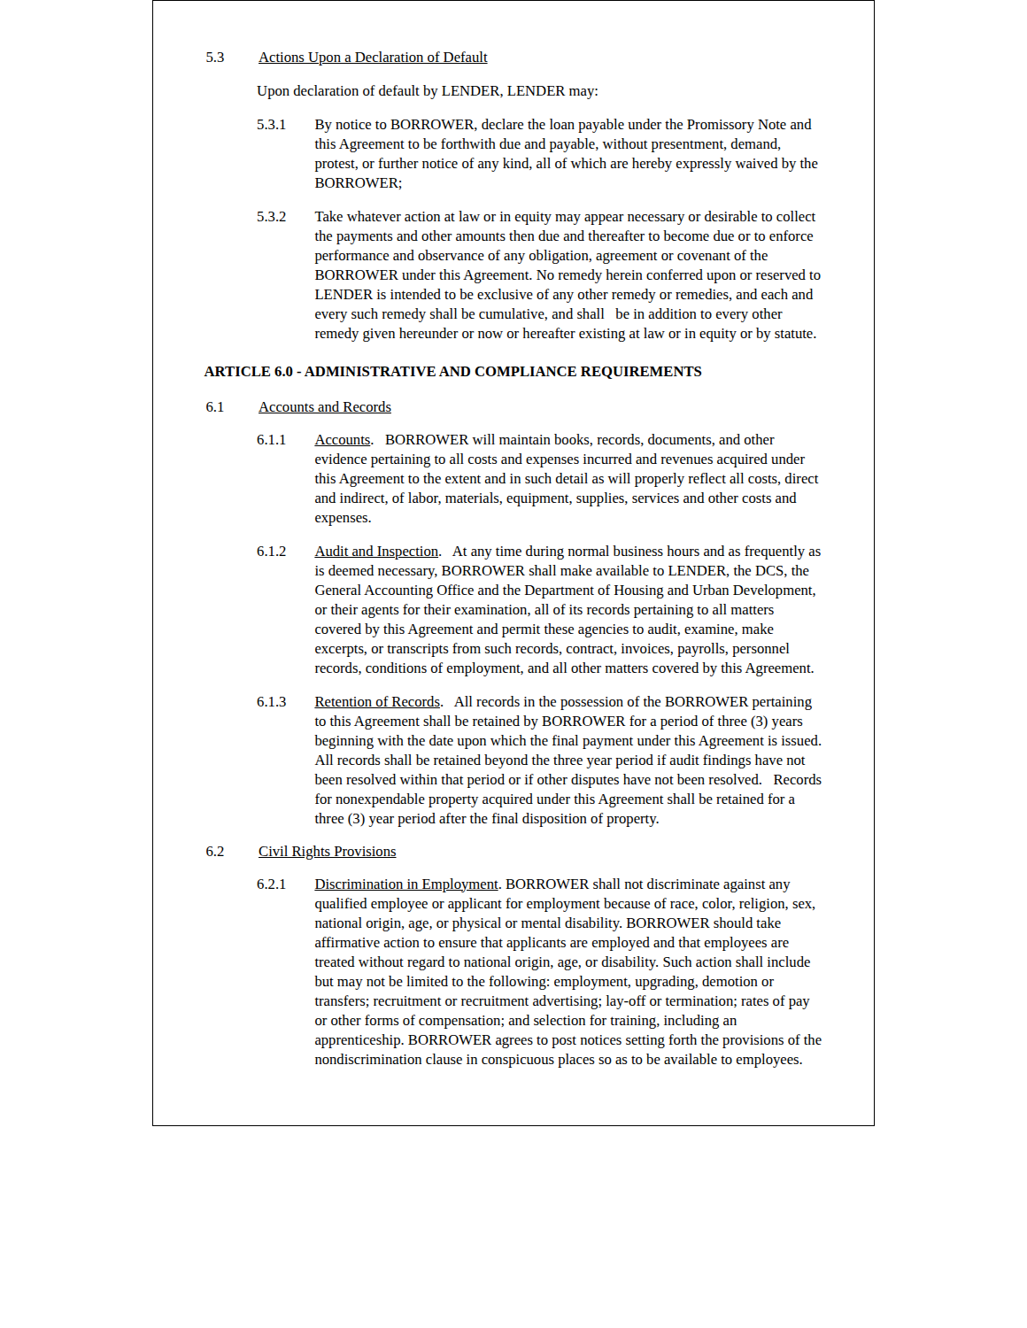5.3
Actions Upon a Declaration of Default
Upon declaration of default by LENDER, LENDER may:
5.3.1
By notice to BORROWER, declare the loan payable under the Promissory Note and this Agreement to be forthwith due and payable, without presentment, demand, protest, or further notice of any kind, all of which are hereby expressly waived by the BORROWER;
5.3.2
Take whatever action at law or in equity may appear necessary or desirable to collect the payments and other amounts then due and thereafter to become due or to enforce performance and observance of any obligation, agreement or covenant of the BORROWER under this Agreement. No remedy herein conferred upon or reserved to LENDER is intended to be exclusive of any other remedy or remedies, and each and every such remedy shall be cumulative, and shall be in addition to every other remedy given hereunder or now or hereafter existing at law or in equity or by statute.
ARTICLE 6.0 - ADMINISTRATIVE AND COMPLIANCE REQUIREMENTS
6.1
Accounts and Records
6.1.1
Accounts. BORROWER will maintain books, records, documents, and other evidence pertaining to all costs and expenses incurred and revenues acquired under this Agreement to the extent and in such detail as will properly reflect all costs, direct and indirect, of labor, materials, equipment, supplies, services and other costs and expenses.
6.1.2
Audit and Inspection. At any time during normal business hours and as frequently as is deemed necessary, BORROWER shall make available to LENDER, the DCS, the General Accounting Office and the Department of Housing and Urban Development, or their agents for their examination, all of its records pertaining to all matters covered by this Agreement and permit these agencies to audit, examine, make excerpts, or transcripts from such records, contract, invoices, payrolls, personnel records, conditions of employment, and all other matters covered by this Agreement.
6.1.3
Retention of Records. All records in the possession of the BORROWER pertaining to this Agreement shall be retained by BORROWER for a period of three (3) years beginning with the date upon which the final payment under this Agreement is issued. All records shall be retained beyond the three year period if audit findings have not been resolved within that period or if other disputes have not been resolved. Records for nonexpendable property acquired under this Agreement shall be retained for a three (3) year period after the final disposition of property.
6.2
Civil Rights Provisions
6.2.1
Discrimination in Employment. BORROWER shall not discriminate against any qualified employee or applicant for employment because of race, color, religion, sex, national origin, age, or physical or mental disability. BORROWER should take affirmative action to ensure that applicants are employed and that employees are treated without regard to national origin, age, or disability. Such action shall include but may not be limited to the following: employment, upgrading, demotion or transfers; recruitment or recruitment advertising; lay-off or termination; rates of pay or other forms of compensation; and selection for training, including an apprenticeship. BORROWER agrees to post notices setting forth the provisions of the nondiscrimination clause in conspicuous places so as to be available to employees.